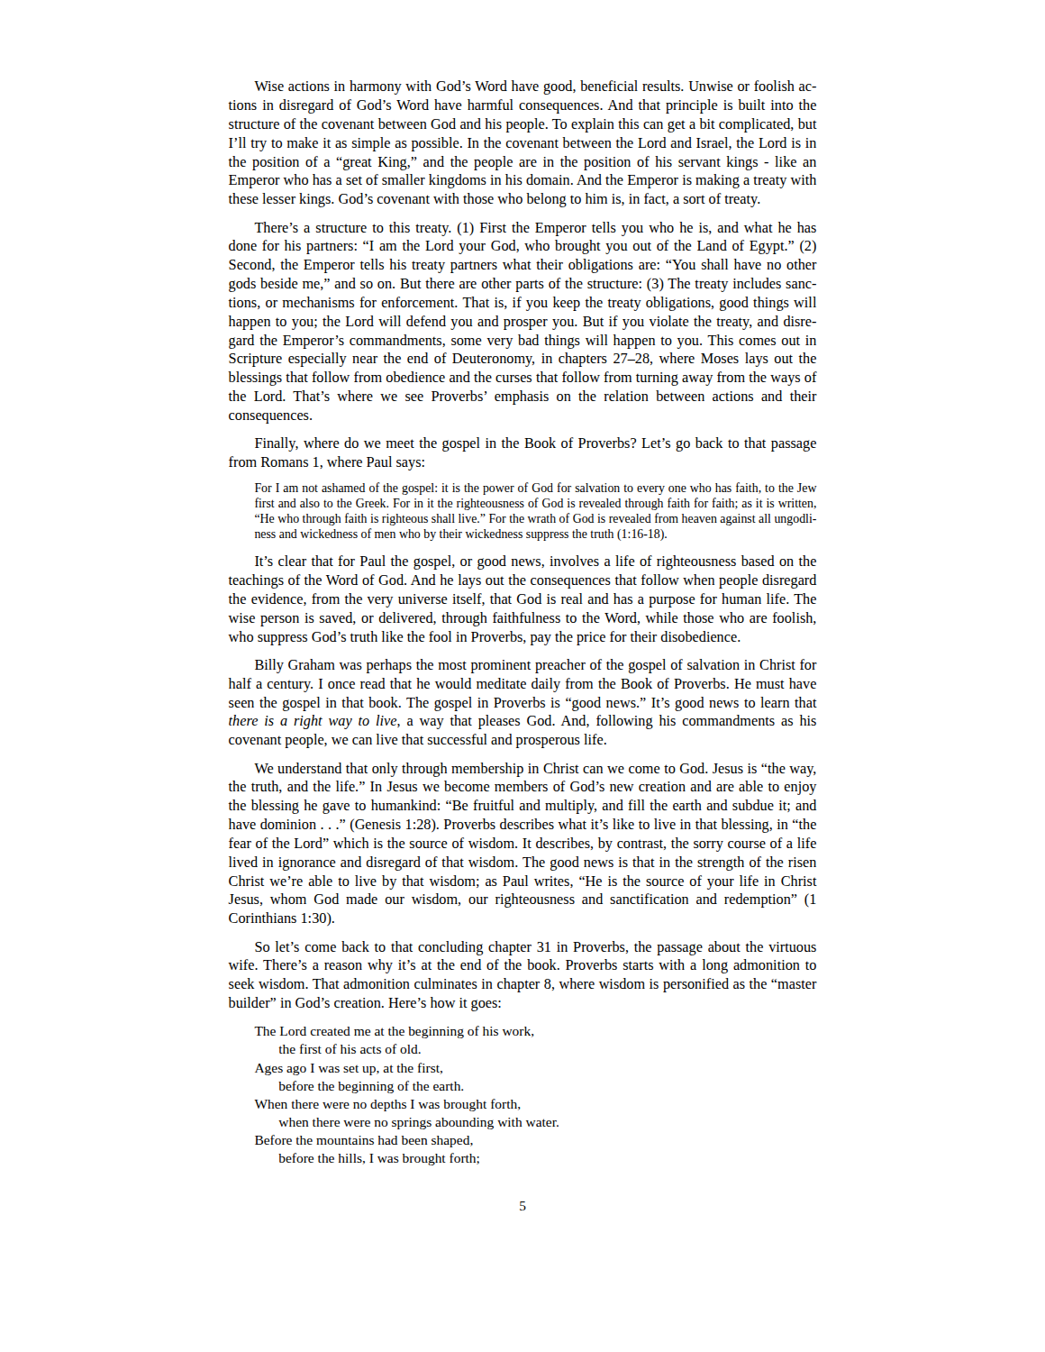Wise actions in harmony with God’s Word have good, beneficial results. Unwise or foolish actions in disregard of God’s Word have harmful consequences. And that principle is built into the structure of the covenant between God and his people. To explain this can get a bit complicated, but I’ll try to make it as simple as possible. In the covenant between the Lord and Israel, the Lord is in the position of a “great King,” and the people are in the position of his servant kings - like an Emperor who has a set of smaller kingdoms in his domain. And the Emperor is making a treaty with these lesser kings. God’s covenant with those who belong to him is, in fact, a sort of treaty.
There’s a structure to this treaty. (1) First the Emperor tells you who he is, and what he has done for his partners: “I am the Lord your God, who brought you out of the Land of Egypt.” (2) Second, the Emperor tells his treaty partners what their obligations are: “You shall have no other gods beside me,” and so on. But there are other parts of the structure: (3) The treaty includes sanctions, or mechanisms for enforcement. That is, if you keep the treaty obligations, good things will happen to you; the Lord will defend you and prosper you. But if you violate the treaty, and disregard the Emperor’s commandments, some very bad things will happen to you. This comes out in Scripture especially near the end of Deuteronomy, in chapters 27–28, where Moses lays out the blessings that follow from obedience and the curses that follow from turning away from the ways of the Lord. That’s where we see Proverbs’ emphasis on the relation between actions and their consequences.
Finally, where do we meet the gospel in the Book of Proverbs? Let’s go back to that passage from Romans 1, where Paul says:
For I am not ashamed of the gospel: it is the power of God for salvation to every one who has faith, to the Jew first and also to the Greek. For in it the righteousness of God is revealed through faith for faith; as it is written, “He who through faith is righteous shall live.” For the wrath of God is revealed from heaven against all ungodliness and wickedness of men who by their wickedness suppress the truth (1:16-18).
It’s clear that for Paul the gospel, or good news, involves a life of righteousness based on the teachings of the Word of God. And he lays out the consequences that follow when people disregard the evidence, from the very universe itself, that God is real and has a purpose for human life. The wise person is saved, or delivered, through faithfulness to the Word, while those who are foolish, who suppress God’s truth like the fool in Proverbs, pay the price for their disobedience.
Billy Graham was perhaps the most prominent preacher of the gospel of salvation in Christ for half a century. I once read that he would meditate daily from the Book of Proverbs. He must have seen the gospel in that book. The gospel in Proverbs is “good news.” It’s good news to learn that there is a right way to live, a way that pleases God. And, following his commandments as his covenant people, we can live that successful and prosperous life.
We understand that only through membership in Christ can we come to God. Jesus is “the way, the truth, and the life.” In Jesus we become members of God’s new creation and are able to enjoy the blessing he gave to humankind: “Be fruitful and multiply, and fill the earth and subdue it; and have dominion . . .” (Genesis 1:28). Proverbs describes what it’s like to live in that blessing, in “the fear of the Lord” which is the source of wisdom. It describes, by contrast, the sorry course of a life lived in ignorance and disregard of that wisdom. The good news is that in the strength of the risen Christ we’re able to live by that wisdom; as Paul writes, “He is the source of your life in Christ Jesus, whom God made our wisdom, our righteousness and sanctification and redemption” (1 Corinthians 1:30).
So let’s come back to that concluding chapter 31 in Proverbs, the passage about the virtuous wife. There’s a reason why it’s at the end of the book. Proverbs starts with a long admonition to seek wisdom. That admonition culminates in chapter 8, where wisdom is personified as the “master builder” in God’s creation. Here’s how it goes:
The Lord created me at the beginning of his work,
the first of his acts of old.
Ages ago I was set up, at the first,
before the beginning of the earth.
When there were no depths I was brought forth,
when there were no springs abounding with water.
Before the mountains had been shaped,
before the hills, I was brought forth;
5